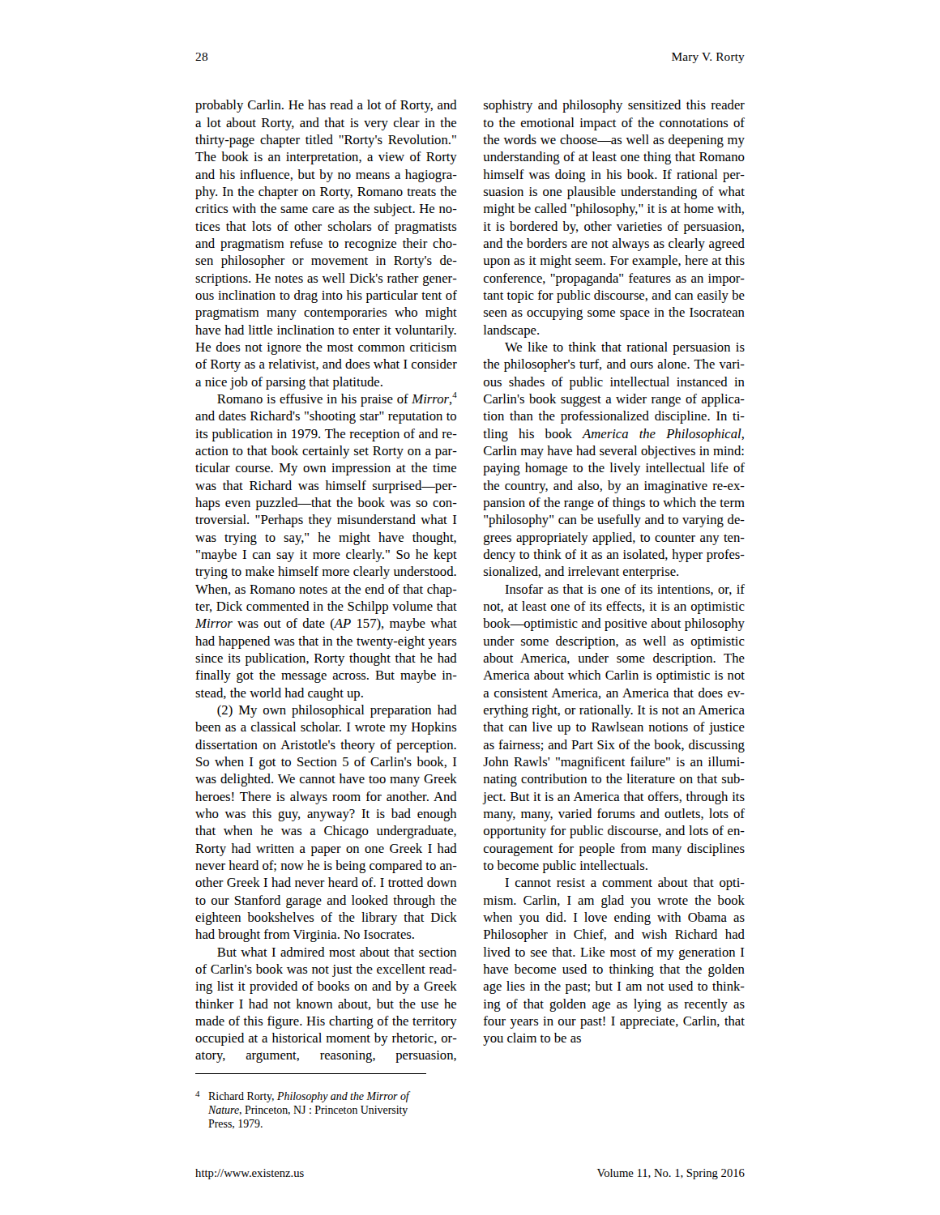28 Mary V. Rorty
probably Carlin. He has read a lot of Rorty, and a lot about Rorty, and that is very clear in the thirty-page chapter titled "Rorty's Revolution." The book is an interpretation, a view of Rorty and his influence, but by no means a hagiography. In the chapter on Rorty, Romano treats the critics with the same care as the subject. He notices that lots of other scholars of pragmatists and pragmatism refuse to recognize their chosen philosopher or movement in Rorty's descriptions. He notes as well Dick's rather generous inclination to drag into his particular tent of pragmatism many contemporaries who might have had little inclination to enter it voluntarily. He does not ignore the most common criticism of Rorty as a relativist, and does what I consider a nice job of parsing that platitude.
Romano is effusive in his praise of Mirror,4 and dates Richard's "shooting star" reputation to its publication in 1979. The reception of and reaction to that book certainly set Rorty on a particular course. My own impression at the time was that Richard was himself surprised—perhaps even puzzled—that the book was so controversial. "Perhaps they misunderstand what I was trying to say," he might have thought, "maybe I can say it more clearly." So he kept trying to make himself more clearly understood. When, as Romano notes at the end of that chapter, Dick commented in the Schilpp volume that Mirror was out of date (AP 157), maybe what had happened was that in the twenty-eight years since its publication, Rorty thought that he had finally got the message across. But maybe instead, the world had caught up.
(2) My own philosophical preparation had been as a classical scholar. I wrote my Hopkins dissertation on Aristotle's theory of perception. So when I got to Section 5 of Carlin's book, I was delighted. We cannot have too many Greek heroes! There is always room for another. And who was this guy, anyway? It is bad enough that when he was a Chicago undergraduate, Rorty had written a paper on one Greek I had never heard of; now he is being compared to another Greek I had never heard of. I trotted down to our Stanford garage and looked through the eighteen bookshelves of the library that Dick had brought from Virginia. No Isocrates.
But what I admired most about that section of Carlin's book was not just the excellent reading list it provided of books on and by a Greek thinker I had not known about, but the use he made of this figure. His charting of the territory occupied at a historical moment by rhetoric, oratory, argument, reasoning, persuasion, sophistry and philosophy sensitized this reader to the emotional impact of the connotations of the words we choose—as well as deepening my understanding of at least one thing that Romano himself was doing in his book. If rational persuasion is one plausible understanding of what might be called "philosophy," it is at home with, it is bordered by, other varieties of persuasion, and the borders are not always as clearly agreed upon as it might seem. For example, here at this conference, "propaganda" features as an important topic for public discourse, and can easily be seen as occupying some space in the Isocratean landscape.
We like to think that rational persuasion is the philosopher's turf, and ours alone. The various shades of public intellectual instanced in Carlin's book suggest a wider range of application than the professionalized discipline. In titling his book America the Philosophical, Carlin may have had several objectives in mind: paying homage to the lively intellectual life of the country, and also, by an imaginative re-expansion of the range of things to which the term "philosophy" can be usefully and to varying degrees appropriately applied, to counter any tendency to think of it as an isolated, hyper professionalized, and irrelevant enterprise.
Insofar as that is one of its intentions, or, if not, at least one of its effects, it is an optimistic book—optimistic and positive about philosophy under some description, as well as optimistic about America, under some description. The America about which Carlin is optimistic is not a consistent America, an America that does everything right, or rationally. It is not an America that can live up to Rawlsean notions of justice as fairness; and Part Six of the book, discussing John Rawls' "magnificent failure" is an illuminating contribution to the literature on that subject. But it is an America that offers, through its many, many, varied forums and outlets, lots of opportunity for public discourse, and lots of encouragement for people from many disciplines to become public intellectuals.
I cannot resist a comment about that optimism. Carlin, I am glad you wrote the book when you did. I love ending with Obama as Philosopher in Chief, and wish Richard had lived to see that. Like most of my generation I have become used to thinking that the golden age lies in the past; but I am not used to thinking of that golden age as lying as recently as four years in our past! I appreciate, Carlin, that you claim to be as
4 Richard Rorty, Philosophy and the Mirror of Nature, Princeton, NJ : Princeton University Press, 1979.
http://www.existenz.us Volume 11, No. 1, Spring 2016